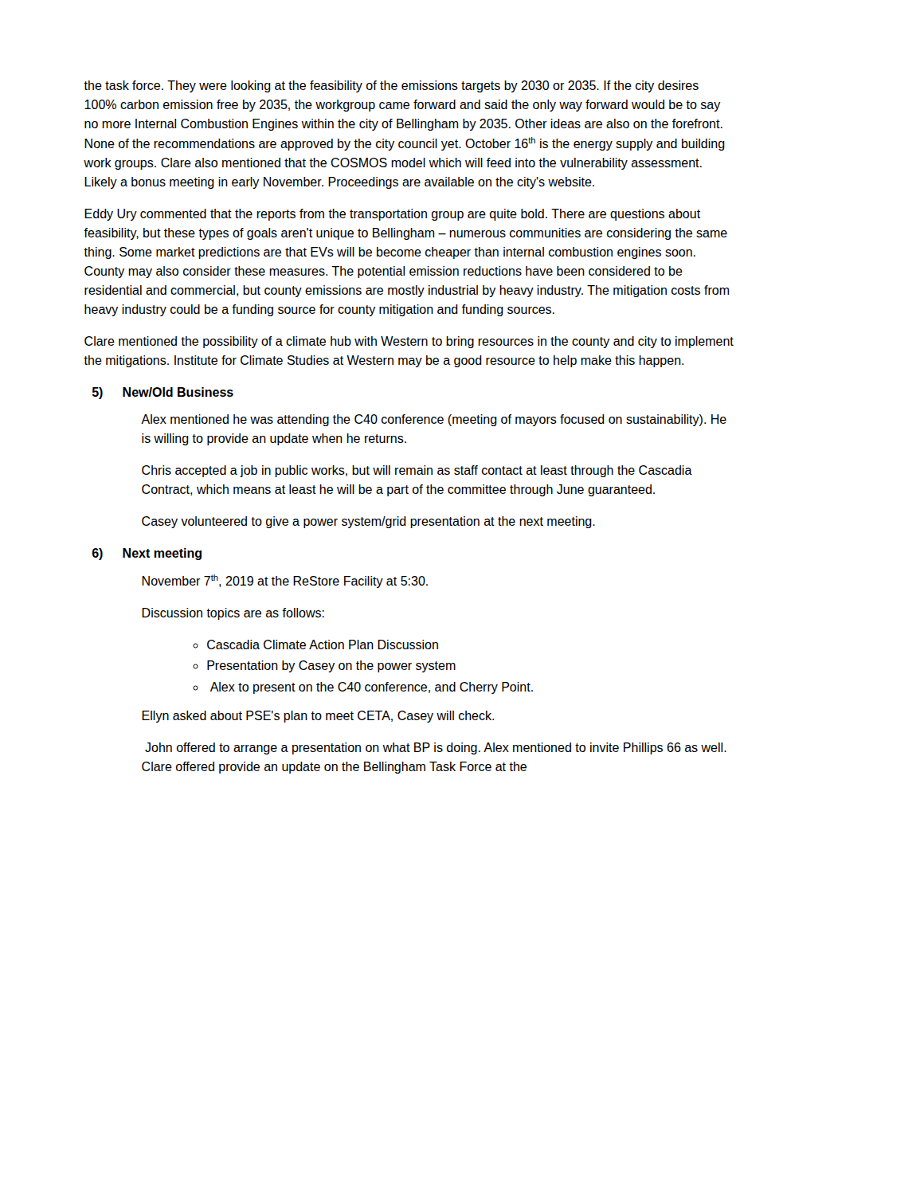the task force. They were looking at the feasibility of the emissions targets by 2030 or 2035. If the city desires 100% carbon emission free by 2035, the workgroup came forward and said the only way forward would be to say no more Internal Combustion Engines within the city of Bellingham by 2035. Other ideas are also on the forefront. None of the recommendations are approved by the city council yet. October 16th is the energy supply and building work groups. Clare also mentioned that the COSMOS model which will feed into the vulnerability assessment. Likely a bonus meeting in early November. Proceedings are available on the city's website.
Eddy Ury commented that the reports from the transportation group are quite bold. There are questions about feasibility, but these types of goals aren't unique to Bellingham – numerous communities are considering the same thing. Some market predictions are that EVs will be become cheaper than internal combustion engines soon. County may also consider these measures. The potential emission reductions have been considered to be residential and commercial, but county emissions are mostly industrial by heavy industry. The mitigation costs from heavy industry could be a funding source for county mitigation and funding sources.
Clare mentioned the possibility of a climate hub with Western to bring resources in the county and city to implement the mitigations. Institute for Climate Studies at Western may be a good resource to help make this happen.
New/Old Business
Alex mentioned he was attending the C40 conference (meeting of mayors focused on sustainability). He is willing to provide an update when he returns.
Chris accepted a job in public works, but will remain as staff contact at least through the Cascadia Contract, which means at least he will be a part of the committee through June guaranteed.
Casey volunteered to give a power system/grid presentation at the next meeting.
Next meeting
November 7th, 2019 at the ReStore Facility at 5:30.
Discussion topics are as follows:
Cascadia Climate Action Plan Discussion
Presentation by Casey on the power system
Alex to present on the C40 conference, and Cherry Point.
Ellyn asked about PSE's plan to meet CETA, Casey will check.
John offered to arrange a presentation on what BP is doing. Alex mentioned to invite Phillips 66 as well. Clare offered provide an update on the Bellingham Task Force at the